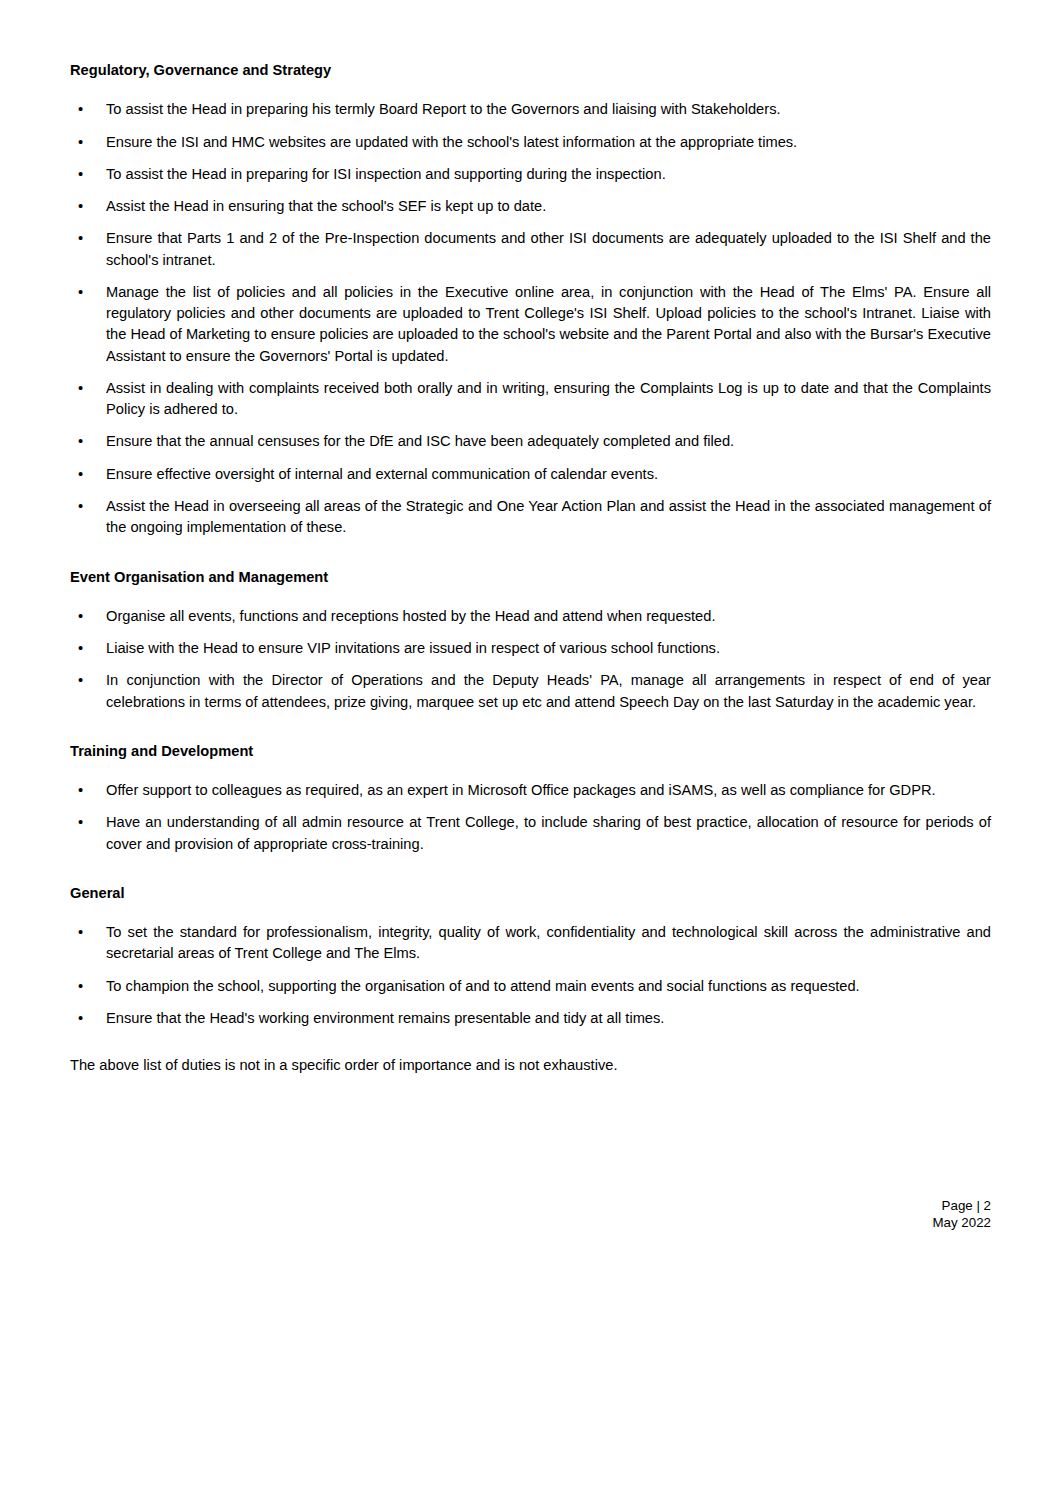Regulatory, Governance and Strategy
To assist the Head in preparing his termly Board Report to the Governors and liaising with Stakeholders.
Ensure the ISI and HMC websites are updated with the school's latest information at the appropriate times.
To assist the Head in preparing for ISI inspection and supporting during the inspection.
Assist the Head in ensuring that the school's SEF is kept up to date.
Ensure that Parts 1 and 2 of the Pre-Inspection documents and other ISI documents are adequately uploaded to the ISI Shelf and the school's intranet.
Manage the list of policies and all policies in the Executive online area, in conjunction with the Head of The Elms' PA. Ensure all regulatory policies and other documents are uploaded to Trent College's ISI Shelf. Upload policies to the school's Intranet. Liaise with the Head of Marketing to ensure policies are uploaded to the school's website and the Parent Portal and also with the Bursar's Executive Assistant to ensure the Governors' Portal is updated.
Assist in dealing with complaints received both orally and in writing, ensuring the Complaints Log is up to date and that the Complaints Policy is adhered to.
Ensure that the annual censuses for the DfE and ISC have been adequately completed and filed.
Ensure effective oversight of internal and external communication of calendar events.
Assist the Head in overseeing all areas of the Strategic and One Year Action Plan and assist the Head in the associated management of the ongoing implementation of these.
Event Organisation and Management
Organise all events, functions and receptions hosted by the Head and attend when requested.
Liaise with the Head to ensure VIP invitations are issued in respect of various school functions.
In conjunction with the Director of Operations and the Deputy Heads' PA, manage all arrangements in respect of end of year celebrations in terms of attendees, prize giving, marquee set up etc and attend Speech Day on the last Saturday in the academic year.
Training and Development
Offer support to colleagues as required, as an expert in Microsoft Office packages and iSAMS, as well as compliance for GDPR.
Have an understanding of all admin resource at Trent College, to include sharing of best practice, allocation of resource for periods of cover and provision of appropriate cross-training.
General
To set the standard for professionalism, integrity, quality of work, confidentiality and technological skill across the administrative and secretarial areas of Trent College and The Elms.
To champion the school, supporting the organisation of and to attend main events and social functions as requested.
Ensure that the Head's working environment remains presentable and tidy at all times.
The above list of duties is not in a specific order of importance and is not exhaustive.
Page | 2
May 2022